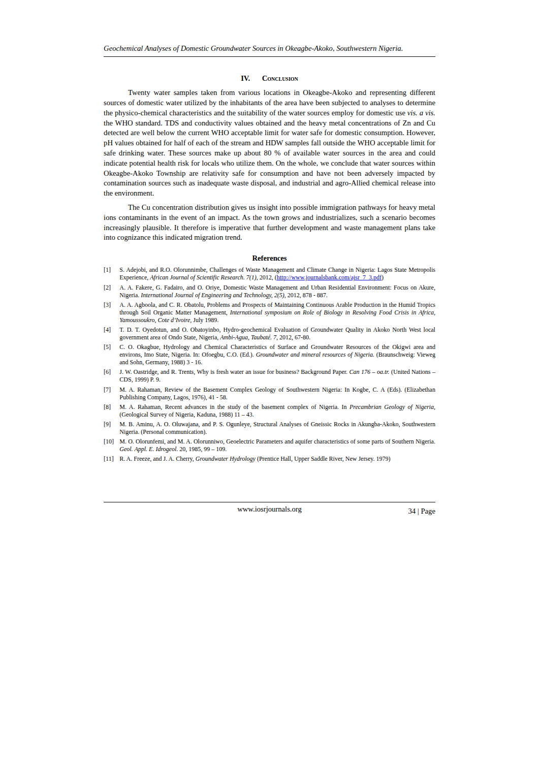Geochemical Analyses of Domestic Groundwater Sources in Okeagbe-Akoko, Southwestern Nigeria.
IV. Conclusion
Twenty water samples taken from various locations in Okeagbe-Akoko and representing different sources of domestic water utilized by the inhabitants of the area have been subjected to analyses to determine the physico-chemical characteristics and the suitability of the water sources employ for domestic use vis. a vis. the WHO standard. TDS and conductivity values obtained and the heavy metal concentrations of Zn and Cu detected are well below the current WHO acceptable limit for water safe for domestic consumption. However, pH values obtained for half of each of the stream and HDW samples fall outside the WHO acceptable limit for safe drinking water. These sources make up about 80 % of available water sources in the area and could indicate potential health risk for locals who utilize them. On the whole, we conclude that water sources within Okeagbe-Akoko Township are relativity safe for consumption and have not been adversely impacted by contamination sources such as inadequate waste disposal, and industrial and agro-Allied chemical release into the environment.
The Cu concentration distribution gives us insight into possible immigration pathways for heavy metal ions contaminants in the event of an impact. As the town grows and industrializes, such a scenario becomes increasingly plausible. It therefore is imperative that further development and waste management plans take into cognizance this indicated migration trend.
References
[1] S. Adejobi, and R.O. Olorunnimbe, Challenges of Waste Management and Climate Change in Nigeria: Lagos State Metropolis Experience, African Journal of Scientific Research. 7(1), 2012, (http://www.journalsbank.com/ajsr_7_3.pdf)
[2] A. A. Fakere, G. Fadairo, and O. Oriye, Domestic Waste Management and Urban Residential Environment: Focus on Akure, Nigeria. International Journal of Engineering and Technology, 2(5), 2012, 878 - 887.
[3] A. A. Agboola, and C. R. Obatolu, Problems and Prospects of Maintaining Continuous Arable Production in the Humid Tropics through Soil Organic Matter Management, International symposium on Role of Biology in Resolving Food Crisis in Africa, Yamoussoukro, Cote d’Ivoire, July 1989.
[4] T. D. T. Oyedotun, and O. Obatoyinbo, Hydro-geochemical Evaluation of Groundwater Quality in Akoko North West local government area of Ondo State, Nigeria, Ambi-Agua, Taubaté. 7, 2012, 67-80.
[5] C. O. Okagbue, Hydrology and Chemical Characteristics of Surface and Groundwater Resources of the Okigwi area and environs, Imo State, Nigeria. In: Ofoegbu, C.O. (Ed.). Groundwater and mineral resources of Nigeria. (Braunschweig: Vieweg and Sohn, Germany, 1988) 3 - 16.
[6] J. W. Oastridge, and R. Trents, Why is fresh water an issue for business? Background Paper. Can 176 – oa.tr. (United Nations – CDS, 1999) P. 9.
[7] M. A. Rahaman, Review of the Basement Complex Geology of Southwestern Nigeria: In Kogbe, C. A (Eds). (Elizabethan Publishing Company, Lagos, 1976), 41 - 58.
[8] M. A. Rahaman, Recent advances in the study of the basement complex of Nigeria. In Precambrian Geology of Nigeria, (Geological Survey of Nigeria, Kaduna, 1988) 11 – 43.
[9] M. B. Aminu, A. O. Oluwajana, and P. S. Ogunleye, Structural Analyses of Gneissic Rocks in Akungba-Akoko, Southwestern Nigeria. (Personal communication).
[10] M. O. Olorunfemi, and M. A. Olorunniwo, Geoelectric Parameters and aquifer characteristics of some parts of Southern Nigeria. Geol. Appl. E. Idrogeol. 20, 1985, 99 – 109.
[11] R. A. Freeze, and J. A. Cherry, Groundwater Hydrology (Prentice Hall, Upper Saddle River, New Jersey. 1979)
www.iosrjournals.org
34 | Page